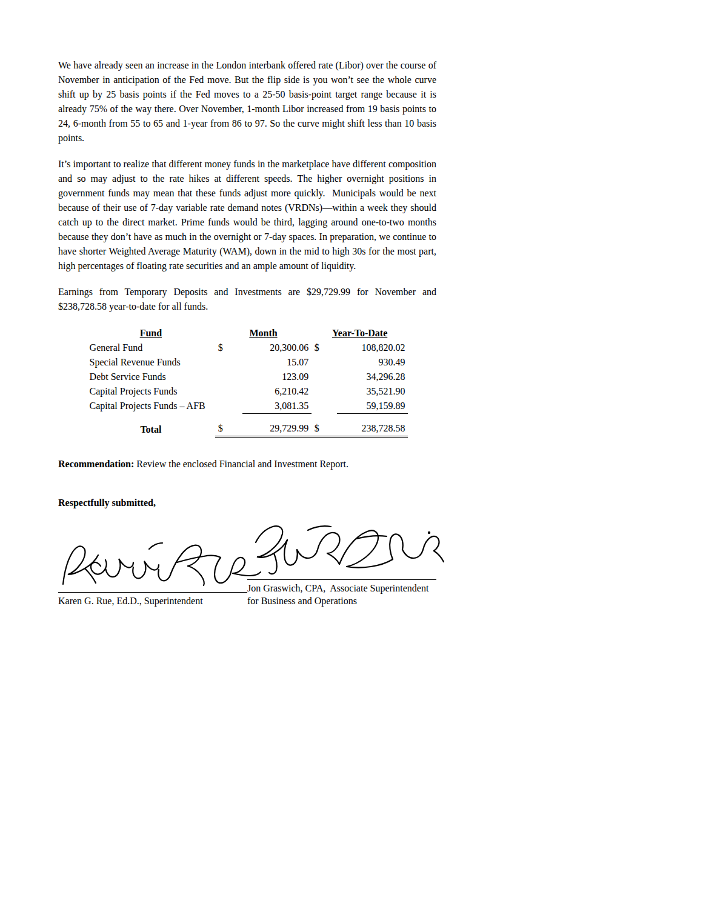We have already seen an increase in the London interbank offered rate (Libor) over the course of November in anticipation of the Fed move. But the flip side is you won’t see the whole curve shift up by 25 basis points if the Fed moves to a 25-50 basis-point target range because it is already 75% of the way there. Over November, 1-month Libor increased from 19 basis points to 24, 6-month from 55 to 65 and 1-year from 86 to 97. So the curve might shift less than 10 basis points.
It’s important to realize that different money funds in the marketplace have different composition and so may adjust to the rate hikes at different speeds. The higher overnight positions in government funds may mean that these funds adjust more quickly. Municipals would be next because of their use of 7-day variable rate demand notes (VRDNs)—within a week they should catch up to the direct market. Prime funds would be third, lagging around one-to-two months because they don’t have as much in the overnight or 7-day spaces. In preparation, we continue to have shorter Weighted Average Maturity (WAM), down in the mid to high 30s for the most part, high percentages of floating rate securities and an ample amount of liquidity.
Earnings from Temporary Deposits and Investments are $29,729.99 for November and $238,728.58 year-to-date for all funds.
| Fund | Month | Year-To-Date |
| --- | --- | --- |
| General Fund | $ | 20,300.06 | $ | 108,820.02 |
| Special Revenue Funds | | 15.07 | | 930.49 |
| Debt Service Funds | | 123.09 | | 34,296.28 |
| Capital Projects Funds | | 6,210.42 | | 35,521.90 |
| Capital Projects Funds – AFB | | 3,081.35 | | 59,159.89 |
| Total | $ | 29,729.99 | $ | 238,728.58 |
Recommendation: Review the enclosed Financial and Investment Report.
Respectfully submitted,
| Karen G. Rue, Ed.D., Superintendent | Jon Graswich, CPA, Associate Superintendent for Business and Operations |